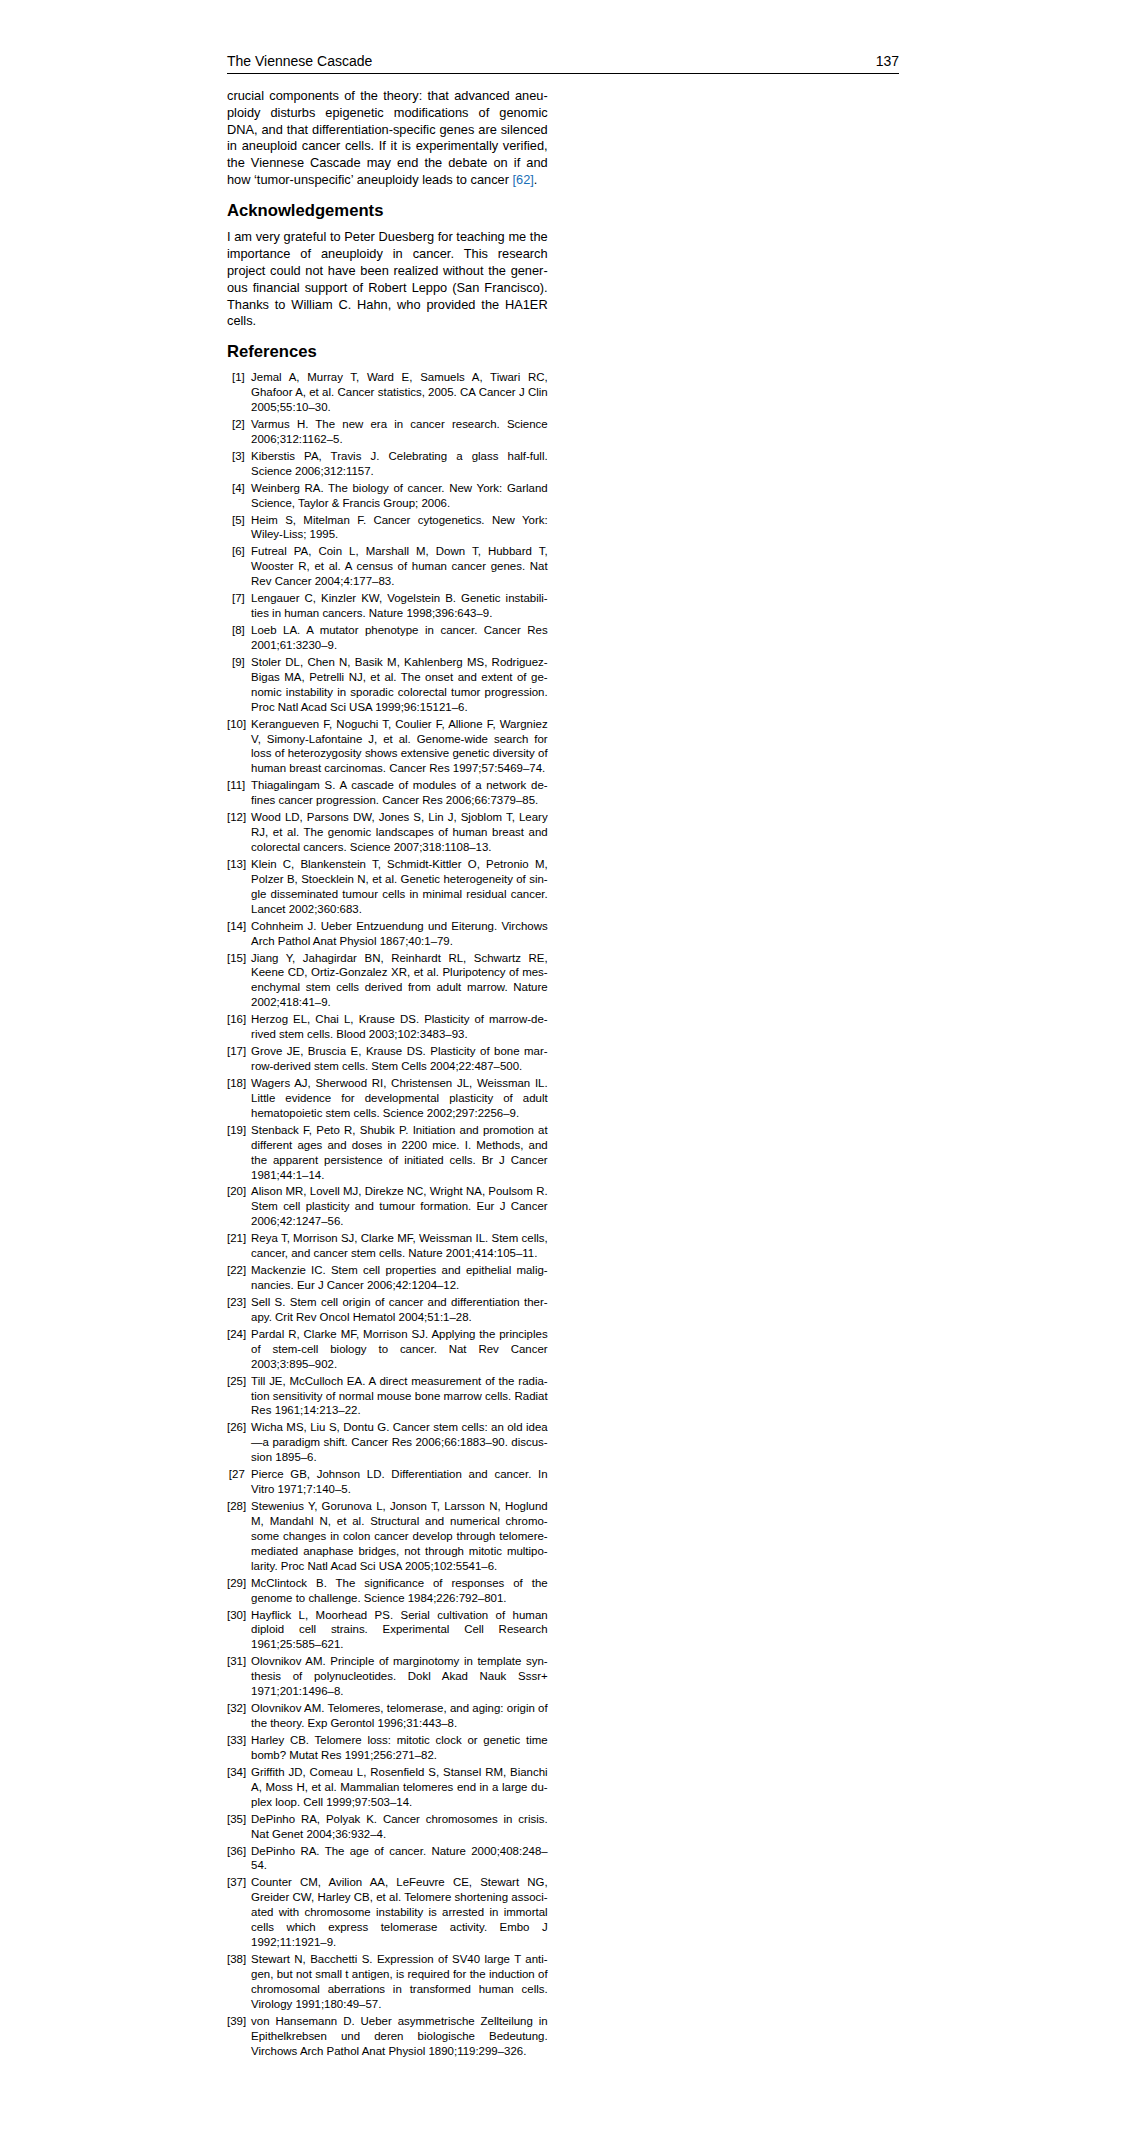The Viennese Cascade 137
crucial components of the theory: that advanced aneuploidy disturbs epigenetic modifications of genomic DNA, and that differentiation-specific genes are silenced in aneuploid cancer cells. If it is experimentally verified, the Viennese Cascade may end the debate on if and how ‘tumor-unspecific’ aneuploidy leads to cancer [62].
Acknowledgements
I am very grateful to Peter Duesberg for teaching me the importance of aneuploidy in cancer. This research project could not have been realized without the generous financial support of Robert Leppo (San Francisco). Thanks to William C. Hahn, who provided the HA1ER cells.
References
[1] Jemal A, Murray T, Ward E, Samuels A, Tiwari RC, Ghafoor A, et al. Cancer statistics, 2005. CA Cancer J Clin 2005;55:10–30.
[2] Varmus H. The new era in cancer research. Science 2006;312:1162–5.
[3] Kiberstis PA, Travis J. Celebrating a glass half-full. Science 2006;312:1157.
[4] Weinberg RA. The biology of cancer. New York: Garland Science, Taylor & Francis Group; 2006.
[5] Heim S, Mitelman F. Cancer cytogenetics. New York: Wiley-Liss; 1995.
[6] Futreal PA, Coin L, Marshall M, Down T, Hubbard T, Wooster R, et al. A census of human cancer genes. Nat Rev Cancer 2004;4:177–83.
[7] Lengauer C, Kinzler KW, Vogelstein B. Genetic instabilities in human cancers. Nature 1998;396:643–9.
[8] Loeb LA. A mutator phenotype in cancer. Cancer Res 2001;61:3230–9.
[9] Stoler DL, Chen N, Basik M, Kahlenberg MS, Rodriguez-Bigas MA, Petrelli NJ, et al. The onset and extent of genomic instability in sporadic colorectal tumor progression. Proc Natl Acad Sci USA 1999;96:15121–6.
[10] Kerangueven F, Noguchi T, Coulier F, Allione F, Wargniez V, Simony-Lafontaine J, et al. Genome-wide search for loss of heterozygosity shows extensive genetic diversity of human breast carcinomas. Cancer Res 1997;57:5469–74.
[11] Thiagalingam S. A cascade of modules of a network defines cancer progression. Cancer Res 2006;66:7379–85.
[12] Wood LD, Parsons DW, Jones S, Lin J, Sjoblom T, Leary RJ, et al. The genomic landscapes of human breast and colorectal cancers. Science 2007;318:1108–13.
[13] Klein C, Blankenstein T, Schmidt-Kittler O, Petronio M, Polzer B, Stoecklein N, et al. Genetic heterogeneity of single disseminated tumour cells in minimal residual cancer. Lancet 2002;360:683.
[14] Cohnheim J. Ueber Entzuendung und Eiterung. Virchows Arch Pathol Anat Physiol 1867;40:1–79.
[15] Jiang Y, Jahagirdar BN, Reinhardt RL, Schwartz RE, Keene CD, Ortiz-Gonzalez XR, et al. Pluripotency of mesenchymal stem cells derived from adult marrow. Nature 2002;418:41–9.
[16] Herzog EL, Chai L, Krause DS. Plasticity of marrow-derived stem cells. Blood 2003;102:3483–93.
[17] Grove JE, Bruscia E, Krause DS. Plasticity of bone marrow-derived stem cells. Stem Cells 2004;22:487–500.
[18] Wagers AJ, Sherwood RI, Christensen JL, Weissman IL. Little evidence for developmental plasticity of adult hematopoietic stem cells. Science 2002;297:2256–9.
[19] Stenback F, Peto R, Shubik P. Initiation and promotion at different ages and doses in 2200 mice. I. Methods, and the apparent persistence of initiated cells. Br J Cancer 1981;44:1–14.
[20] Alison MR, Lovell MJ, Direkze NC, Wright NA, Poulsom R. Stem cell plasticity and tumour formation. Eur J Cancer 2006;42:1247–56.
[21] Reya T, Morrison SJ, Clarke MF, Weissman IL. Stem cells, cancer, and cancer stem cells. Nature 2001;414:105–11.
[22] Mackenzie IC. Stem cell properties and epithelial malignancies. Eur J Cancer 2006;42:1204–12.
[23] Sell S. Stem cell origin of cancer and differentiation therapy. Crit Rev Oncol Hematol 2004;51:1–28.
[24] Pardal R, Clarke MF, Morrison SJ. Applying the principles of stem-cell biology to cancer. Nat Rev Cancer 2003;3:895–902.
[25] Till JE, McCulloch EA. A direct measurement of the radiation sensitivity of normal mouse bone marrow cells. Radiat Res 1961;14:213–22.
[26] Wicha MS, Liu S, Dontu G. Cancer stem cells: an old idea—a paradigm shift. Cancer Res 2006;66:1883–90. discussion 1895–6.
[27 Pierce GB, Johnson LD. Differentiation and cancer. In Vitro 1971;7:140–5.
[28] Stewenius Y, Gorunova L, Jonson T, Larsson N, Hoglund M, Mandahl N, et al. Structural and numerical chromosome changes in colon cancer develop through telomere-mediated anaphase bridges, not through mitotic multipolarity. Proc Natl Acad Sci USA 2005;102:5541–6.
[29] McClintock B. The significance of responses of the genome to challenge. Science 1984;226:792–801.
[30] Hayflick L, Moorhead PS. Serial cultivation of human diploid cell strains. Experimental Cell Research 1961;25:585–621.
[31] Olovnikov AM. Principle of marginotomy in template synthesis of polynucleotides. Dokl Akad Nauk Sssr+ 1971;201:1496–8.
[32] Olovnikov AM. Telomeres, telomerase, and aging: origin of the theory. Exp Gerontol 1996;31:443–8.
[33] Harley CB. Telomere loss: mitotic clock or genetic time bomb? Mutat Res 1991;256:271–82.
[34] Griffith JD, Comeau L, Rosenfield S, Stansel RM, Bianchi A, Moss H, et al. Mammalian telomeres end in a large duplex loop. Cell 1999;97:503–14.
[35] DePinho RA, Polyak K. Cancer chromosomes in crisis. Nat Genet 2004;36:932–4.
[36] DePinho RA. The age of cancer. Nature 2000;408:248–54.
[37] Counter CM, Avilion AA, LeFeuvre CE, Stewart NG, Greider CW, Harley CB, et al. Telomere shortening associated with chromosome instability is arrested in immortal cells which express telomerase activity. Embo J 1992;11:1921–9.
[38] Stewart N, Bacchetti S. Expression of SV40 large T antigen, but not small t antigen, is required for the induction of chromosomal aberrations in transformed human cells. Virology 1991;180:49–57.
[39] von Hansemann D. Ueber asymmetrische Zellteilung in Epithelkrebsen und deren biologische Bedeutung. Virchows Arch Pathol Anat Physiol 1890;119:299–326.